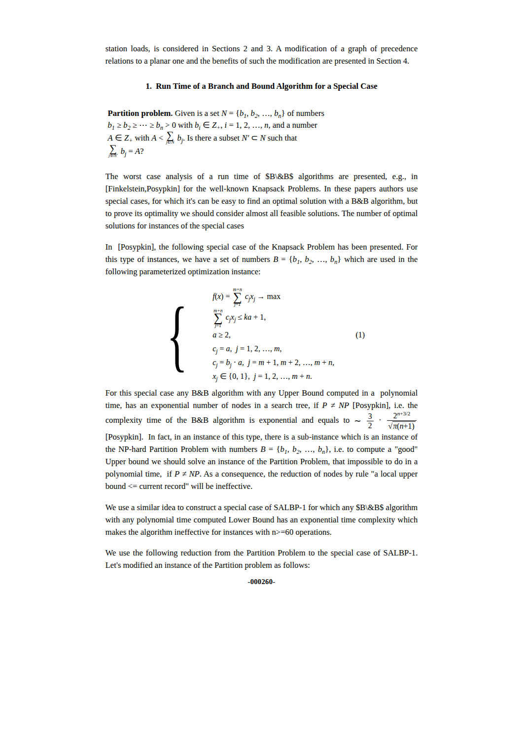station loads, is considered in Sections 2 and 3. A modification of a graph of precedence relations to a planar one and the benefits of such the modification are presented in Section 4.
1. Run Time of a Branch and Bound Algorithm for a Special Case
Partition problem. Given is a set N = {b1, b2, …, bn} of numbers
b1 ≥ b2 ≥ ⋯ ≥ bn > 0 with bi ∈ Z+, i = 1, 2, …, n, and a number
A ∈ Z+ with A < ∑j∈N bj. Is there a subset N′ ⊂ N such that
∑j∈N′ bj = A?
The worst case analysis of a run time of $B\&B$ algorithms are presented, e.g., in [Finkelstein,Posypkin] for the well-known Knapsack Problems. In these papers authors use special cases, for which it's can be easy to find an optimal solution with a B&B algorithm, but to prove its optimality we should consider almost all feasible solutions. The number of optimal solutions for instances of the special cases
In [Posypkin], the following special case of the Knapsack Problem has been presented. For this type of instances, we have a set of numbers B = {b1, b2, …, bn} which are used in the following parameterized optimization instance:
{ f(x) = m+n∑j=1 cjxj → max
m+n∑j=1 cjxj ≤ ka + 1,
a ≥ 2,
cj = a, j = 1, 2, …, m,
cj = bj · a, j = m + 1, m + 2, …, m + n,
xj ∈ {0, 1}, j = 1, 2, …, m + n. (1)
For this special case any B&B algorithm with any Upper Bound computed in a polynomial time, has an exponential number of nodes in a search tree, if P ≠ NP [Posypkin], i.e. the complexity time of the B&B algorithm is exponential and equals to ∼ 32 · 2n+3/2√π(n+1) [Posypkin]. In fact, in an instance of this type, there is a sub-instance which is an instance of the NP-hard Partition Problem with numbers B = {b1, b2, …, bn}, i.e. to compute a "good" Upper bound we should solve an instance of the Partition Problem, that impossible to do in a polynomial time, if P ≠ NP. As a consequence, the reduction of nodes by rule "a local upper bound <= current record" will be ineffective.
We use a similar idea to construct a special case of SALBP-1 for which any $B\&B$ algorithm with any polynomial time computed Lower Bound has an exponential time complexity which makes the algorithm ineffective for instances with n>=60 operations.
We use the following reduction from the Partition Problem to the special case of SALBP-1. Let's modified an instance of the Partition problem as follows:
-000260-